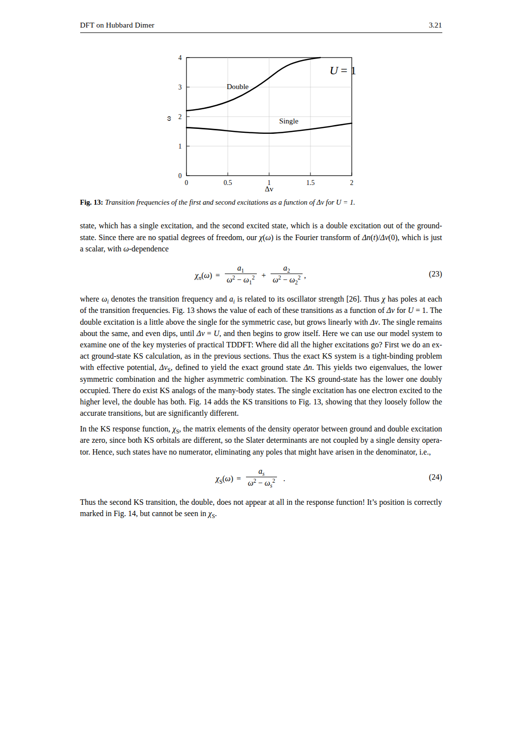DFT on Hubbard Dimer 3.21
0 1 2 3 4 0 0.5 1 1.5 2 ω Δv Double Single U = 1
Fig. 13: Transition frequencies of the first and second excitations as a function of Δv for U = 1.
state, which has a single excitation, and the second excited state, which is a double excitation out of the ground-state. Since there are no spatial degrees of freedom, our χ(ω) is the Fourier transform of Δn(t)/Δv(0), which is just a scalar, with ω-dependence
χn(ω) = a1 ω2 − ω12 + a2 ω2 − ω22 ,
(23)
where ωi denotes the transition frequency and ai is related to its oscillator strength [26]. Thus χ has poles at each of the transition frequencies. Fig. 13 shows the value of each of these transitions as a function of Δv for U = 1. The double excitation is a little above the single for the symmetric case, but grows linearly with Δv. The single remains about the same, and even dips, until Δv = U, and then begins to grow itself. Here we can use our model system to examine one of the key mysteries of practical TDDFT: Where did all the higher excitations go? First we do an exact ground-state KS calculation, as in the previous sections. Thus the exact KS system is a tight-binding problem with effective potential, ΔvS, defined to yield the exact ground state Δn. This yields two eigenvalues, the lower symmetric combination and the higher asymmetric combination. The KS ground-state has the lower one doubly occupied. There do exist KS analogs of the many-body states. The single excitation has one electron excited to the higher level, the double has both. Fig. 14 adds the KS transitions to Fig. 13, showing that they loosely follow the accurate transitions, but are significantly different.
In the KS response function, χS, the matrix elements of the density operator between ground and double excitation are zero, since both KS orbitals are different, so the Slater determinants are not coupled by a single density operator. Hence, such states have no numerator, eliminating any poles that might have arisen in the denominator, i.e.,
χS(ω) = as ω2 − ωs2 .
(24)
Thus the second KS transition, the double, does not appear at all in the response function! It’s position is correctly marked in Fig. 14, but cannot be seen in χS.